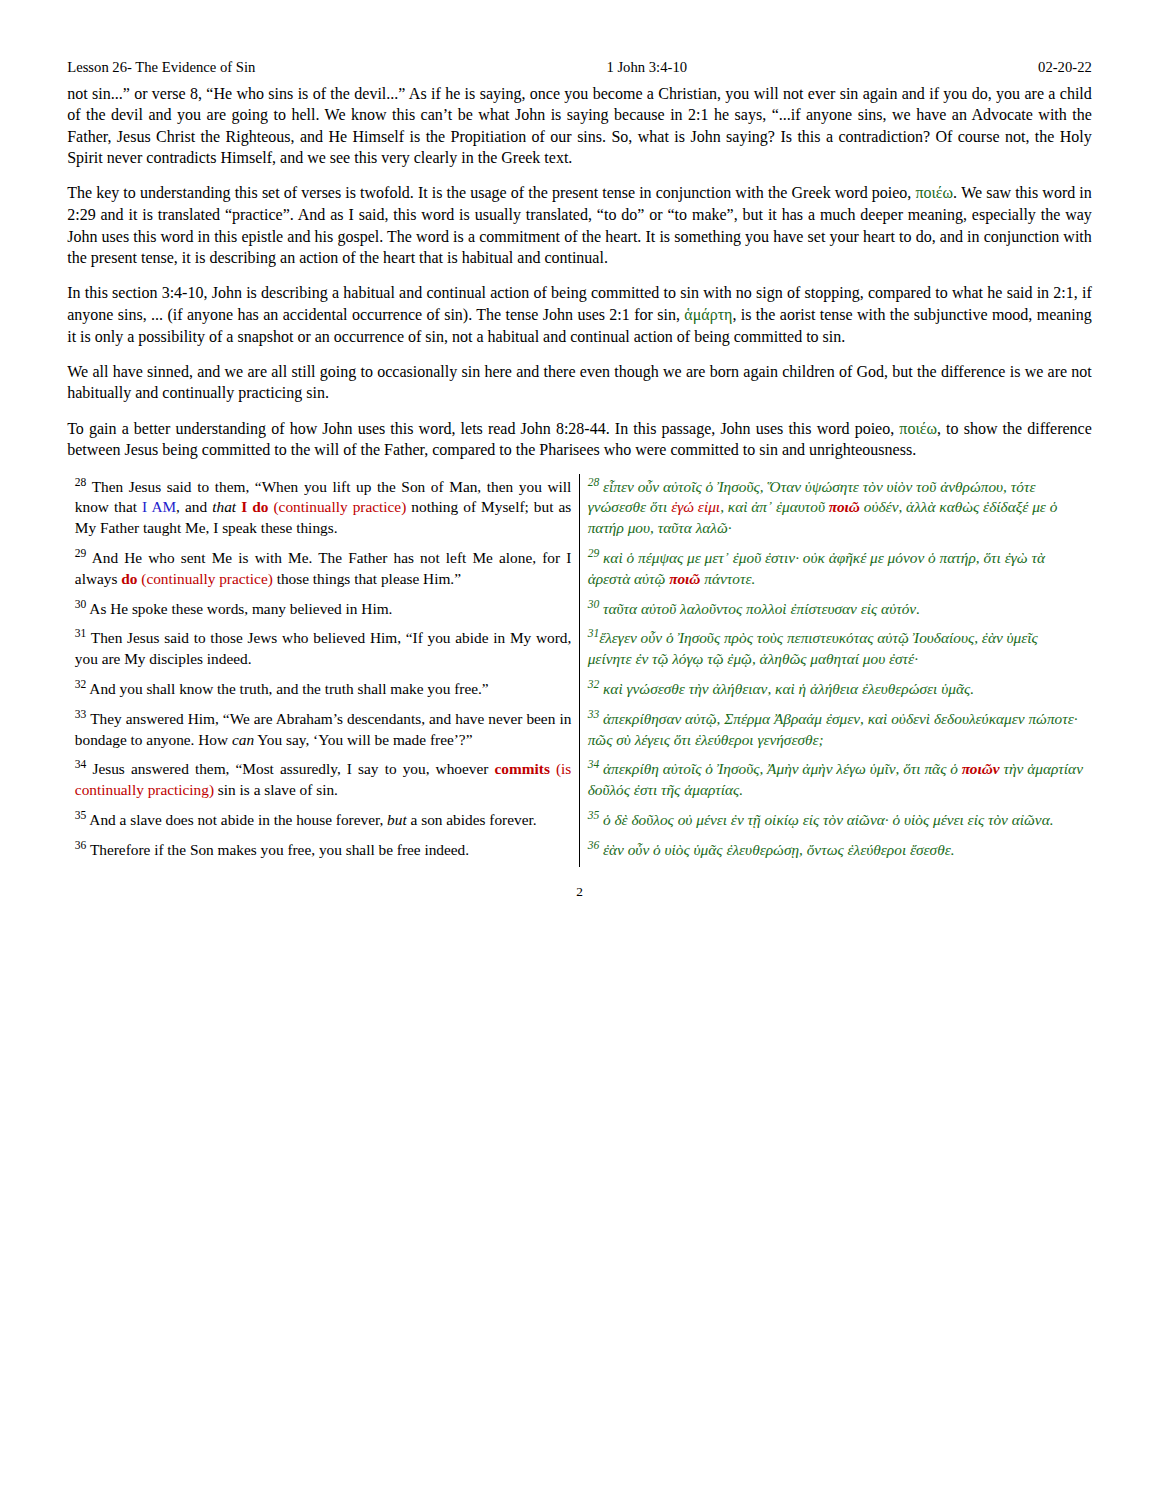Lesson 26- The Evidence of Sin
1 John 3:4-10
02-20-22
not sin...” or verse 8, “He who sins is of the devil...” As if he is saying, once you become a Christian, you will not ever sin again and if you do, you are a child of the devil and you are going to hell. We know this can’t be what John is saying because in 2:1 he says, “...if anyone sins, we have an Advocate with the Father, Jesus Christ the Righteous, and He Himself is the Propitiation of our sins. So, what is John saying? Is this a contradiction? Of course not, the Holy Spirit never contradicts Himself, and we see this very clearly in the Greek text.
The key to understanding this set of verses is twofold. It is the usage of the present tense in conjunction with the Greek word poieo, ποιέω. We saw this word in 2:29 and it is translated “practice”. And as I said, this word is usually translated, “to do” or “to make”, but it has a much deeper meaning, especially the way John uses this word in this epistle and his gospel. The word is a commitment of the heart. It is something you have set your heart to do, and in conjunction with the present tense, it is describing an action of the heart that is habitual and continual.
In this section 3:4-10, John is describing a habitual and continual action of being committed to sin with no sign of stopping, compared to what he said in 2:1, if anyone sins, ... (if anyone has an accidental occurrence of sin). The tense John uses 2:1 for sin, ἁμάρτη, is the aorist tense with the subjunctive mood, meaning it is only a possibility of a snapshot or an occurrence of sin, not a habitual and continual action of being committed to sin.
We all have sinned, and we are all still going to occasionally sin here and there even though we are born again children of God, but the difference is we are not habitually and continually practicing sin.
To gain a better understanding of how John uses this word, lets read John 8:28-44. In this passage, John uses this word poieo, ποιέω, to show the difference between Jesus being committed to the will of the Father, compared to the Pharisees who were committed to sin and unrighteousness.
| 28 Then Jesus said to them, “When you lift up the Son of Man, then you will know that I AM , and that I do (continually practice) nothing of Myself; but as My Father taught Me, I speak these things. | 28 εἶπεν οὖν αὐτοῖς ὁ Ἰησοῦς, Ὅταν ὑψώσητε τὸν υἱὸν τοῦ ἀνθρώπου, τότε γνώσεσθε ὅτι ἐγώ εἰμι , καὶ ἀπ᾽ ἐμαυτοῦ ποιῶ οὐδέν, ἀλλὰ καθὼς ἐδίδαξέ με ὁ πατήρ μου, ταῦτα λαλῶ· |
| 29 And He who sent Me is with Me. The Father has not left Me alone, for I always do (continually practice) those things that please Him.” | 29 καὶ ὁ πέμψας με μετ᾽ ἐμοῦ ἐστιν· οὐκ ἀφῆκέ με μόνον ὁ πατήρ, ὅτι ἐγὼ τὰ ἀρεστὰ αὐτῷ ποιῶ πάντοτε. |
| 30 As He spoke these words, many believed in Him. | 30 ταῦτα αὐτοῦ λαλοῦντος πολλοὶ ἐπίστευσαν εἰς αὐτόν. |
| 31 Then Jesus said to those Jews who believed Him, “If you abide in My word, you are My disciples indeed. | 31 ἔλεγεν οὖν ὁ Ἰησοῦς πρὸς τοὺς πεπιστευκότας αὐτῷ Ἰουδαίους, ἐὰν ὑμεῖς μείνητε ἐν τῷ λόγῳ τῷ ἐμῷ, ἀληθῶς μαθηταί μου ἐστέ· |
| 32 And you shall know the truth, and the truth shall make you free.” | 32 καὶ γνώσεσθε τὴν ἀλήθειαν, καὶ ἡ ἀλήθεια ἐλευθερώσει ὑμᾶς. |
| 33 They answered Him, “We are Abraham’s descendants, and have never been in bondage to anyone. How can You say, ‘You will be made free’?” | 33 ἀπεκρίθησαν αὐτῷ, Σπέρμα Ἀβραάμ ἐσμεν, καὶ οὐδενὶ δεδουλεύκαμεν πώποτε· πῶς σὺ λέγεις ὅτι ἐλεύθεροι γενήσεσθε; |
| 34 Jesus answered them, “Most assuredly, I say to you, whoever commits (is continually practicing) sin is a slave of sin. | 34 ἀπεκρίθη αὐτοῖς ὁ Ἰησοῦς, Ἀμὴν ἀμὴν λέγω ὑμῖν, ὅτι πᾶς ὁ ποιῶν τὴν ἁμαρτίαν δοῦλός ἐστι τῆς ἁμαρτίας. |
| 35 And a slave does not abide in the house forever, but a son abides forever. | 35 ὁ δὲ δοῦλος οὐ μένει ἐν τῇ οἰκίῳ εἰς τὸν αἰῶνα· ὁ υἱὸς μένει εἰς τὸν αἰῶνα. |
| 36 Therefore if the Son makes you free, you shall be free indeed. | 36 ἐὰν οὖν ὁ υἱὸς ὑμᾶς ἐλευθερώσῃ, ὄντως ἐλεύθεροι ἔσεσθε. |
2